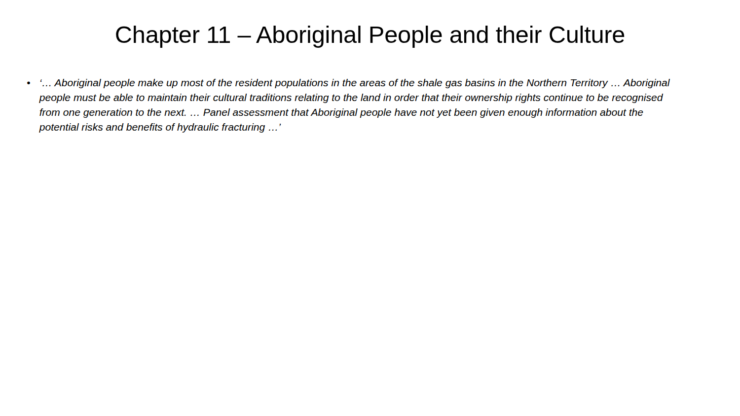Chapter 11 – Aboriginal People and their Culture
‘… Aboriginal people make up most of the resident populations in the areas of the shale gas basins in the Northern Territory … Aboriginal people must be able to maintain their cultural traditions relating to the land in order that their ownership rights continue to be recognised from one generation to the next. … Panel assessment that Aboriginal people have not yet been given enough information about the potential risks and benefits of hydraulic fracturing …’